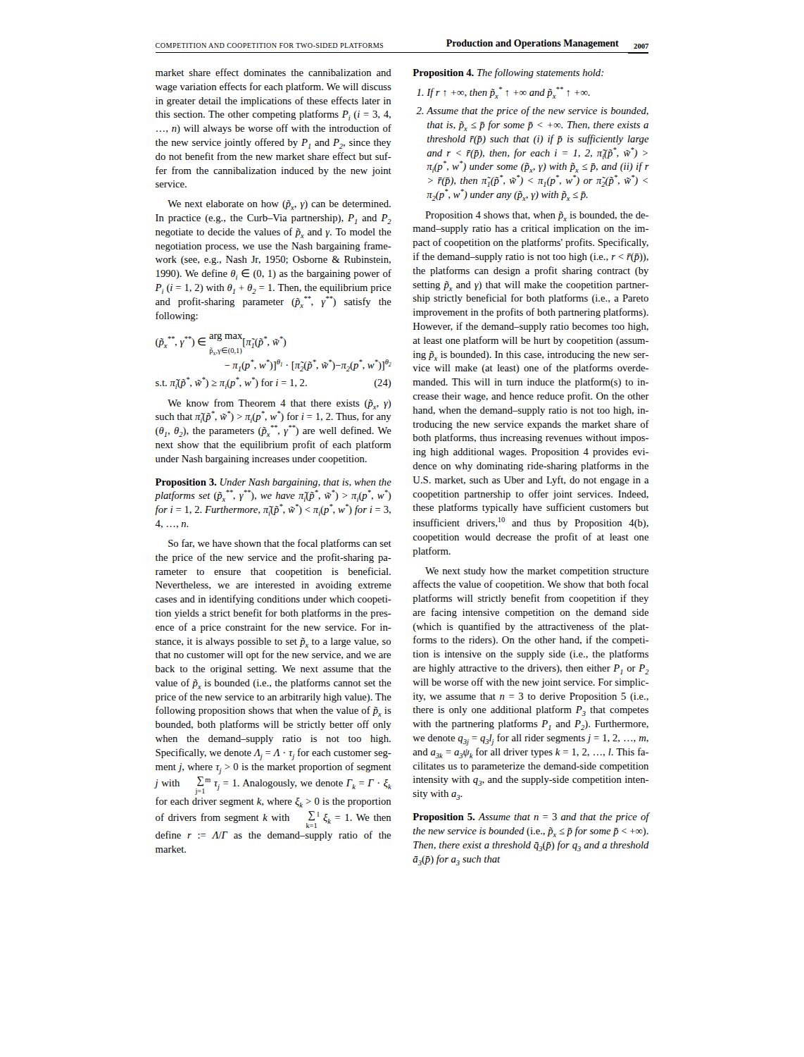Competition and Coopetition for Two-Sided Platforms
Production and Operations Management
2007
market share effect dominates the cannibalization and wage variation effects for each platform. We will discuss in greater detail the implications of these effects later in this section. The other competing platforms Pi (i = 3, 4, …, n) will always be worse off with the introduction of the new service jointly offered by P1 and P2, since they do not benefit from the new market share effect but suffer from the cannibalization induced by the new joint service.
We next elaborate on how (p̃x, γ) can be determined. In practice (e.g., the Curb–Via partnership), P1 and P2 negotiate to decide the values of p̃x and γ. To model the negotiation process, we use the Nash bargaining framework (see, e.g., Nash Jr, 1950; Osborne & Rubinstein, 1990). We define θi ∈ (0, 1) as the bargaining power of Pi (i = 1, 2) with θ1 + θ2 = 1. Then, the equilibrium price and profit-sharing parameter (p̃x**, γ**) satisfy the following:
(p̃x**, γ**) ∈ arg max
p̃x,γ∈(0,1)[π̃1(p̃*, w̃*) − π1(p*, w*)]θ1 · [π̃2(p̃*, w̃*)−π2(p*, w*)]θ2 s.t. π̃i(p̃*, w̃*) ≥ πi(p*, w*) for i = 1, 2.(24)
We know from Theorem 4 that there exists (p̃x, γ) such that π̃i(p̃*, w̃*) > πi(p*, w*) for i = 1, 2. Thus, for any (θ1, θ2), the parameters (p̃x**, γ**) are well defined. We next show that the equilibrium profit of each platform under Nash bargaining increases under coopetition.
Proposition 3. Under Nash bargaining, that is, when the platforms set (p̃x**, γ**), we have π̃i(p̃*, w̃*) > πi(p*, w*) for i = 1, 2. Furthermore, π̃i(p̃*, w̃*) < πi(p*, w*) for i = 3, 4, …, n.
So far, we have shown that the focal platforms can set the price of the new service and the profit-sharing parameter to ensure that coopetition is beneficial. Nevertheless, we are interested in avoiding extreme cases and in identifying conditions under which coopetition yields a strict benefit for both platforms in the presence of a price constraint for the new service. For instance, it is always possible to set p̃x to a large value, so that no customer will opt for the new service, and we are back to the original setting. We next assume that the value of p̃x is bounded (i.e., the platforms cannot set the price of the new service to an arbitrarily high value). The following proposition shows that when the value of p̃x is bounded, both platforms will be strictly better off only when the demand–supply ratio is not too high. Specifically, we denote Λj = Λ · τj for each customer segment j, where τj > 0 is the market proportion of segment j with ∑j=1m τj = 1. Analogously, we denote Γk = Γ · ξk for each driver segment k, where ξk > 0 is the proportion of drivers from segment k with ∑k=1l ξk = 1. We then define r := Λ/Γ as the demand–supply ratio of the market.
Proposition 4. The following statements hold:
If r ↑ +∞, then p̃x* ↑ +∞ and p̃x** ↑ +∞.
Assume that the price of the new service is bounded, that is, p̃x ≤ p̄ for some p̄ < +∞. Then, there exists a threshold r̄(p̄) such that (i) if p̄ is sufficiently large and r < r̄(p̄), then, for each i = 1, 2, π̃i(p̃*, w̃*) > πi(p*, w*) under some (p̃x, γ) with p̃x ≤ p̄, and (ii) if r > r̄(p̄), then π̃1(p̃*, w̃*) < π1(p*, w*) or π̃2(p̃*, w̃*) < π2(p*, w*) under any (p̃x, γ) with p̃x ≤ p̄.
Proposition 4 shows that, when p̃x is bounded, the demand–supply ratio has a critical implication on the impact of coopetition on the platforms' profits. Specifically, if the demand–supply ratio is not too high (i.e., r < r̄(p̄)), the platforms can design a profit sharing contract (by setting p̃x and γ) that will make the coopetition partnership strictly beneficial for both platforms (i.e., a Pareto improvement in the profits of both partnering platforms). However, if the demand–supply ratio becomes too high, at least one platform will be hurt by coopetition (assuming p̃x is bounded). In this case, introducing the new service will make (at least) one of the platforms overdemanded. This will in turn induce the platform(s) to increase their wage, and hence reduce profit. On the other hand, when the demand–supply ratio is not too high, introducing the new service expands the market share of both platforms, thus increasing revenues without imposing high additional wages. Proposition 4 provides evidence on why dominating ride-sharing platforms in the U.S. market, such as Uber and Lyft, do not engage in a coopetition partnership to offer joint services. Indeed, these platforms typically have sufficient customers but insufficient drivers,10 and thus by Proposition 4(b), coopetition would decrease the profit of at least one platform.
We next study how the market competition structure affects the value of coopetition. We show that both focal platforms will strictly benefit from coopetition if they are facing intensive competition on the demand side (which is quantified by the attractiveness of the platforms to the riders). On the other hand, if the competition is intensive on the supply side (i.e., the platforms are highly attractive to the drivers), then either P1 or P2 will be worse off with the new joint service. For simplicity, we assume that n = 3 to derive Proposition 5 (i.e., there is only one additional platform P3 that competes with the partnering platforms P1 and P2). Furthermore, we denote q3j = q3lj for all rider segments j = 1, 2, …, m, and a3k = a3ψk for all driver types k = 1, 2, …, l. This facilitates us to parameterize the demand-side competition intensity with q3, and the supply-side competition intensity with a3.
Proposition 5. Assume that n = 3 and that the price of the new service is bounded (i.e., p̃x ≤ p̄ for some p̄ < +∞). Then, there exist a threshold q̄3(p̄) for q3 and a threshold ā3(p̄) for a3 such that